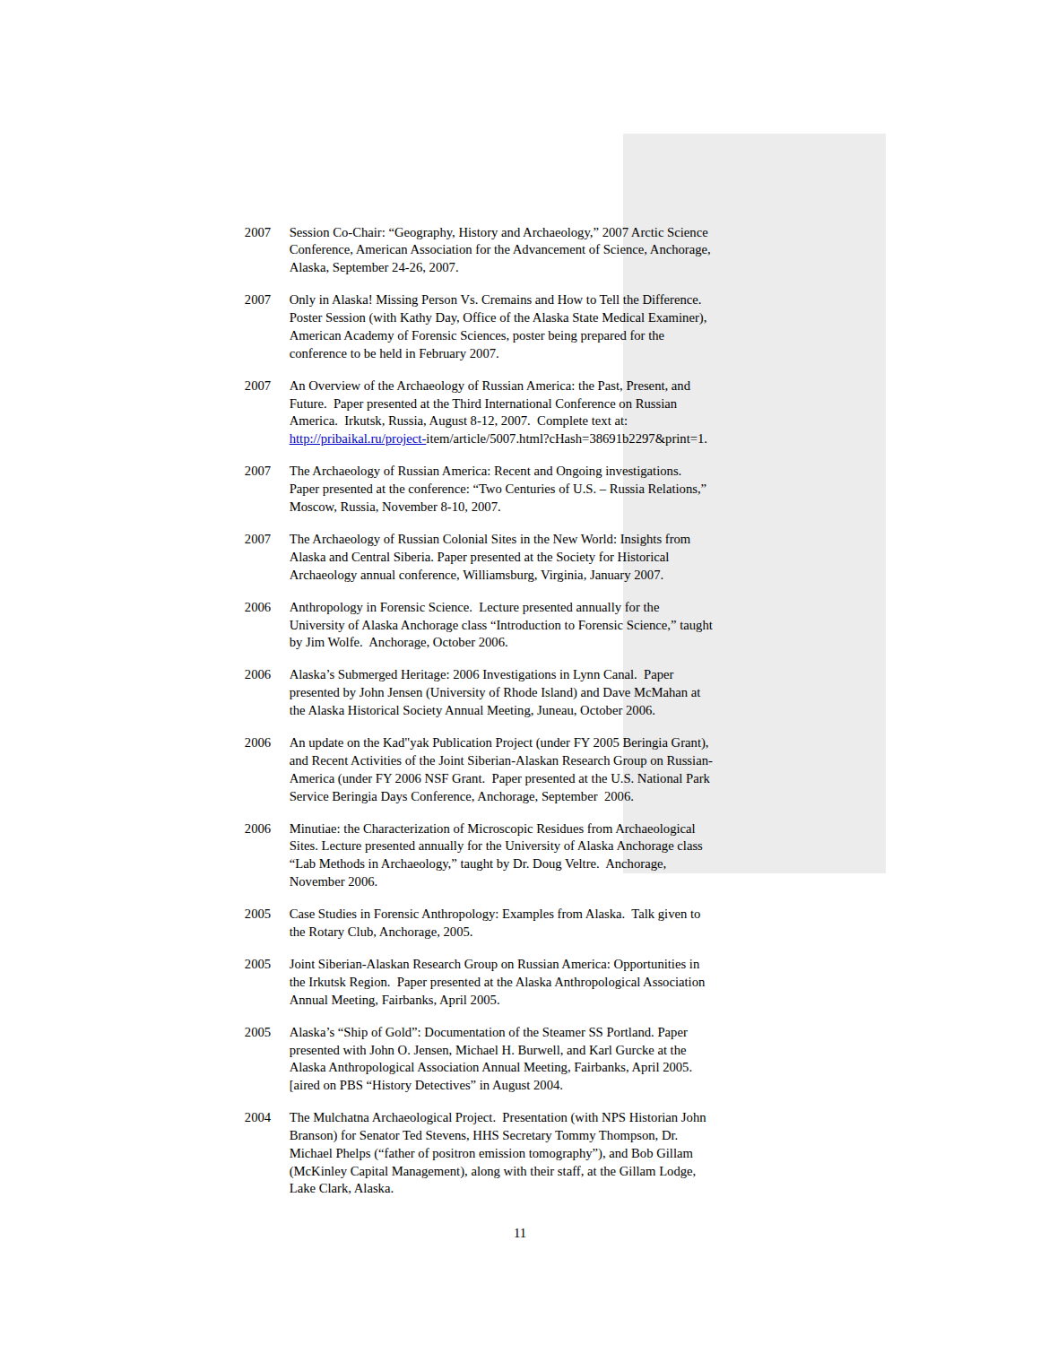2007
Session Co-Chair: “Geography, History and Archaeology,” 2007 Arctic Science Conference, American Association for the Advancement of Science, Anchorage, Alaska, September 24-26, 2007.
2007
Only in Alaska! Missing Person Vs. Cremains and How to Tell the Difference. Poster Session (with Kathy Day, Office of the Alaska State Medical Examiner), American Academy of Forensic Sciences, poster being prepared for the conference to be held in February 2007.
2007
An Overview of the Archaeology of Russian America: the Past, Present, and Future. Paper presented at the Third International Conference on Russian America. Irkutsk, Russia, August 8-12, 2007. Complete text at: http://pribaikal.ru/project-item/article/5007.html?cHash=38691b2297&print=1.
2007
The Archaeology of Russian America: Recent and Ongoing investigations. Paper presented at the conference: “Two Centuries of U.S. – Russia Relations,” Moscow, Russia, November 8-10, 2007.
2007
The Archaeology of Russian Colonial Sites in the New World: Insights from Alaska and Central Siberia. Paper presented at the Society for Historical Archaeology annual conference, Williamsburg, Virginia, January 2007.
2006
Anthropology in Forensic Science. Lecture presented annually for the University of Alaska Anchorage class “Introduction to Forensic Science,” taught by Jim Wolfe. Anchorage, October 2006.
2006
Alaska’s Submerged Heritage: 2006 Investigations in Lynn Canal. Paper presented by John Jensen (University of Rhode Island) and Dave McMahan at the Alaska Historical Society Annual Meeting, Juneau, October 2006.
2006
An update on the Kad"yak Publication Project (under FY 2005 Beringia Grant), and Recent Activities of the Joint Siberian-Alaskan Research Group on Russian-America (under FY 2006 NSF Grant. Paper presented at the U.S. National Park Service Beringia Days Conference, Anchorage, September 2006.
2006
Minutiae: the Characterization of Microscopic Residues from Archaeological Sites. Lecture presented annually for the University of Alaska Anchorage class “Lab Methods in Archaeology,” taught by Dr. Doug Veltre. Anchorage, November 2006.
2005
Case Studies in Forensic Anthropology: Examples from Alaska. Talk given to the Rotary Club, Anchorage, 2005.
2005
Joint Siberian-Alaskan Research Group on Russian America: Opportunities in the Irkutsk Region. Paper presented at the Alaska Anthropological Association Annual Meeting, Fairbanks, April 2005.
2005
Alaska’s “Ship of Gold”: Documentation of the Steamer SS Portland. Paper presented with John O. Jensen, Michael H. Burwell, and Karl Gurcke at the Alaska Anthropological Association Annual Meeting, Fairbanks, April 2005. [aired on PBS “History Detectives” in August 2004.
2004
The Mulchatna Archaeological Project. Presentation (with NPS Historian John Branson) for Senator Ted Stevens, HHS Secretary Tommy Thompson, Dr. Michael Phelps (“father of positron emission tomography”), and Bob Gillam (McKinley Capital Management), along with their staff, at the Gillam Lodge, Lake Clark, Alaska.
11